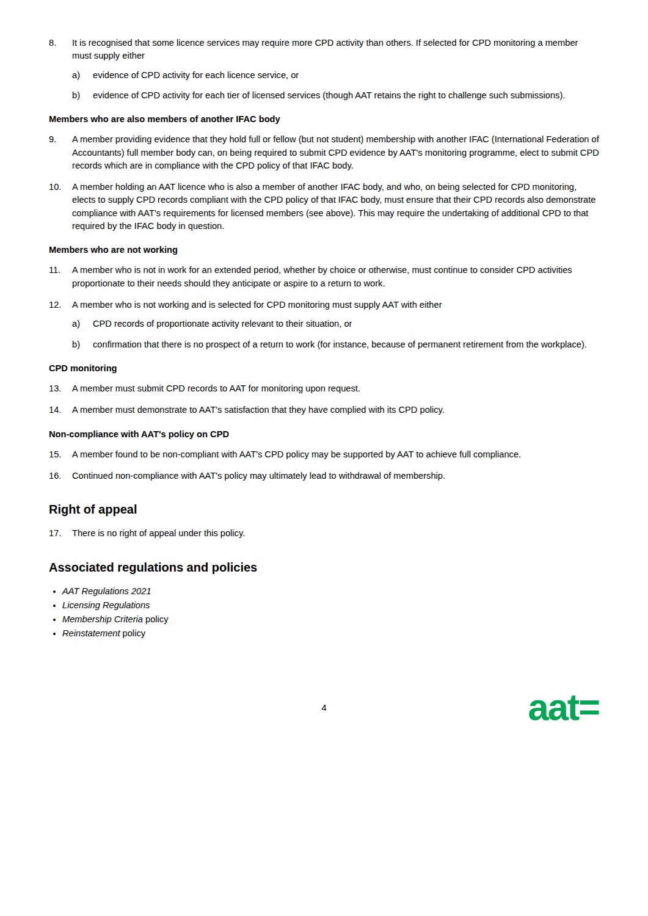8. It is recognised that some licence services may require more CPD activity than others. If selected for CPD monitoring a member must supply either
a) evidence of CPD activity for each licence service, or
b) evidence of CPD activity for each tier of licensed services (though AAT retains the right to challenge such submissions).
Members who are also members of another IFAC body
9. A member providing evidence that they hold full or fellow (but not student) membership with another IFAC (International Federation of Accountants) full member body can, on being required to submit CPD evidence by AAT's monitoring programme, elect to submit CPD records which are in compliance with the CPD policy of that IFAC body.
10. A member holding an AAT licence who is also a member of another IFAC body, and who, on being selected for CPD monitoring, elects to supply CPD records compliant with the CPD policy of that IFAC body, must ensure that their CPD records also demonstrate compliance with AAT's requirements for licensed members (see above). This may require the undertaking of additional CPD to that required by the IFAC body in question.
Members who are not working
11. A member who is not in work for an extended period, whether by choice or otherwise, must continue to consider CPD activities proportionate to their needs should they anticipate or aspire to a return to work.
12. A member who is not working and is selected for CPD monitoring must supply AAT with either
a) CPD records of proportionate activity relevant to their situation, or
b) confirmation that there is no prospect of a return to work (for instance, because of permanent retirement from the workplace).
CPD monitoring
13. A member must submit CPD records to AAT for monitoring upon request.
14. A member must demonstrate to AAT's satisfaction that they have complied with its CPD policy.
Non-compliance with AAT's policy on CPD
15. A member found to be non-compliant with AAT's CPD policy may be supported by AAT to achieve full compliance.
16. Continued non-compliance with AAT's policy may ultimately lead to withdrawal of membership.
Right of appeal
17. There is no right of appeal under this policy.
Associated regulations and policies
AAT Regulations 2021
Licensing Regulations
Membership Criteria policy
Reinstatement policy
4
aat=